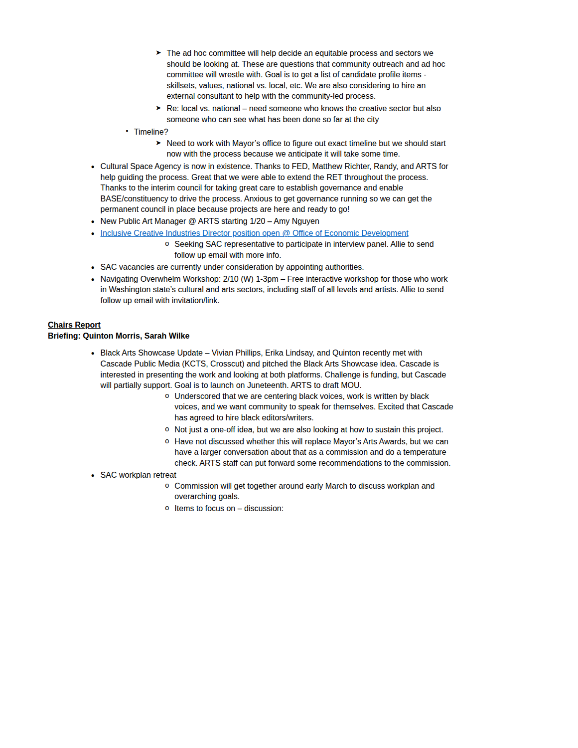The ad hoc committee will help decide an equitable process and sectors we should be looking at. These are questions that community outreach and ad hoc committee will wrestle with. Goal is to get a list of candidate profile items - skillsets, values, national vs. local, etc. We are also considering to hire an external consultant to help with the community-led process.
Re: local vs. national – need someone who knows the creative sector but also someone who can see what has been done so far at the city
Timeline?
Need to work with Mayor’s office to figure out exact timeline but we should start now with the process because we anticipate it will take some time.
Cultural Space Agency is now in existence. Thanks to FED, Matthew Richter, Randy, and ARTS for help guiding the process. Great that we were able to extend the RET throughout the process. Thanks to the interim council for taking great care to establish governance and enable BASE/constituency to drive the process. Anxious to get governance running so we can get the permanent council in place because projects are here and ready to go!
New Public Art Manager @ ARTS starting 1/20 – Amy Nguyen
Inclusive Creative Industries Director position open @ Office of Economic Development
Seeking SAC representative to participate in interview panel. Allie to send follow up email with more info.
SAC vacancies are currently under consideration by appointing authorities.
Navigating Overwhelm Workshop: 2/10 (W) 1-3pm – Free interactive workshop for those who work in Washington state’s cultural and arts sectors, including staff of all levels and artists. Allie to send follow up email with invitation/link.
Chairs Report
Briefing: Quinton Morris, Sarah Wilke
Black Arts Showcase Update – Vivian Phillips, Erika Lindsay, and Quinton recently met with Cascade Public Media (KCTS, Crosscut) and pitched the Black Arts Showcase idea. Cascade is interested in presenting the work and looking at both platforms. Challenge is funding, but Cascade will partially support. Goal is to launch on Juneteenth. ARTS to draft MOU.
Underscored that we are centering black voices, work is written by black voices, and we want community to speak for themselves. Excited that Cascade has agreed to hire black editors/writers.
Not just a one-off idea, but we are also looking at how to sustain this project.
Have not discussed whether this will replace Mayor’s Arts Awards, but we can have a larger conversation about that as a commission and do a temperature check. ARTS staff can put forward some recommendations to the commission.
SAC workplan retreat
Commission will get together around early March to discuss workplan and overarching goals.
Items to focus on – discussion: